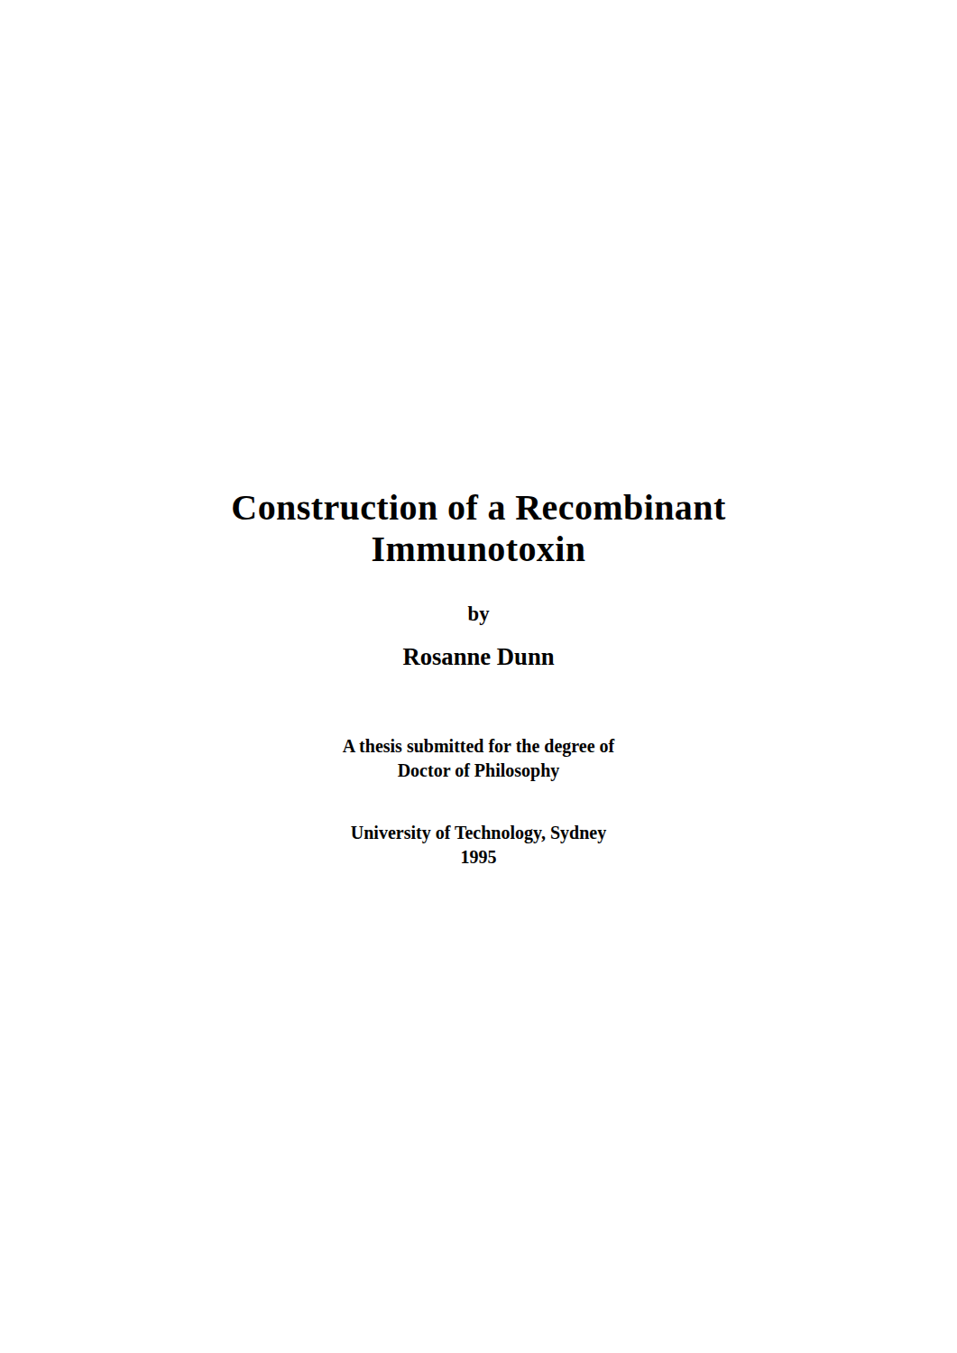Construction of a Recombinant
Immunotoxin
by
Rosanne Dunn
A thesis submitted for the degree of
Doctor of Philosophy
University of Technology, Sydney
1995